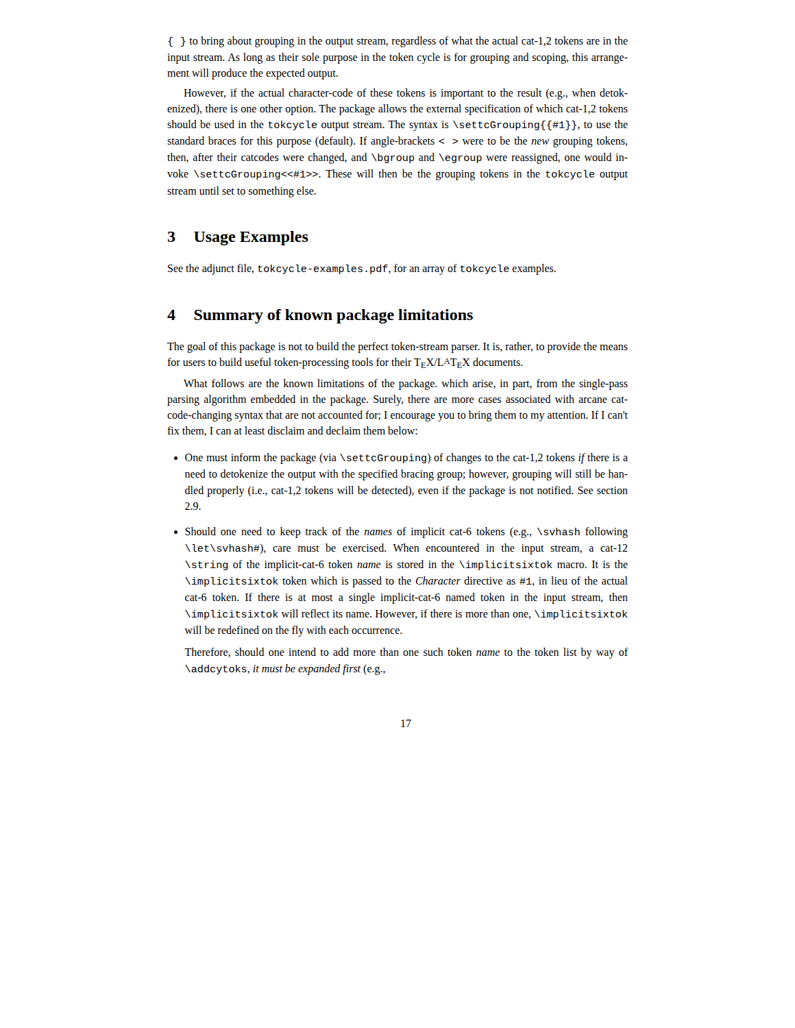{ } to bring about grouping in the output stream, regardless of what the actual cat-1,2 tokens are in the input stream. As long as their sole purpose in the token cycle is for grouping and scoping, this arrangement will produce the expected output.
However, if the actual character-code of these tokens is important to the result (e.g., when detokenized), there is one other option. The package allows the external specification of which cat-1,2 tokens should be used in the tokcycle output stream. The syntax is \settcGrouping{{#1}}, to use the standard braces for this purpose (default). If angle-brackets < > were to be the new grouping tokens, then, after their catcodes were changed, and \bgroup and \egroup were reassigned, one would invoke \settcGrouping<<#1>>. These will then be the grouping tokens in the tokcycle output stream until set to something else.
3 Usage Examples
See the adjunct file, tokcycle-examples.pdf, for an array of tokcycle examples.
4 Summary of known package limitations
The goal of this package is not to build the perfect token-stream parser. It is, rather, to provide the means for users to build useful token-processing tools for their Te X/LATe X documents.
What follows are the known limitations of the package. which arise, in part, from the single-pass parsing algorithm embedded in the package. Surely, there are more cases associated with arcane catcode-changing syntax that are not accounted for; I encourage you to bring them to my attention. If I can't fix them, I can at least disclaim and declaim them below:
One must inform the package (via \settcGrouping) of changes to the cat-1,2 tokens if there is a need to detokenize the output with the specified bracing group; however, grouping will still be handled properly (i.e., cat-1,2 tokens will be detected), even if the package is not notified. See section 2.9.
Should one need to keep track of the names of implicit cat-6 tokens (e.g., \svhash following \let\svhash#), care must be exercised. When encountered in the input stream, a cat-12 \string of the implicit-cat-6 token name is stored in the \implicitsixtok macro. It is the \implicitsixtok token which is passed to the Character directive as #1, in lieu of the actual cat-6 token. If there is at most a single implicit-cat-6 named token in the input stream, then \implicitsixtok will reflect its name. However, if there is more than one, \implicitsixtok will be redefined on the fly with each occurrence.
Therefore, should one intend to add more than one such token name to the token list by way of \addcytoks, it must be expanded first (e.g.,
17